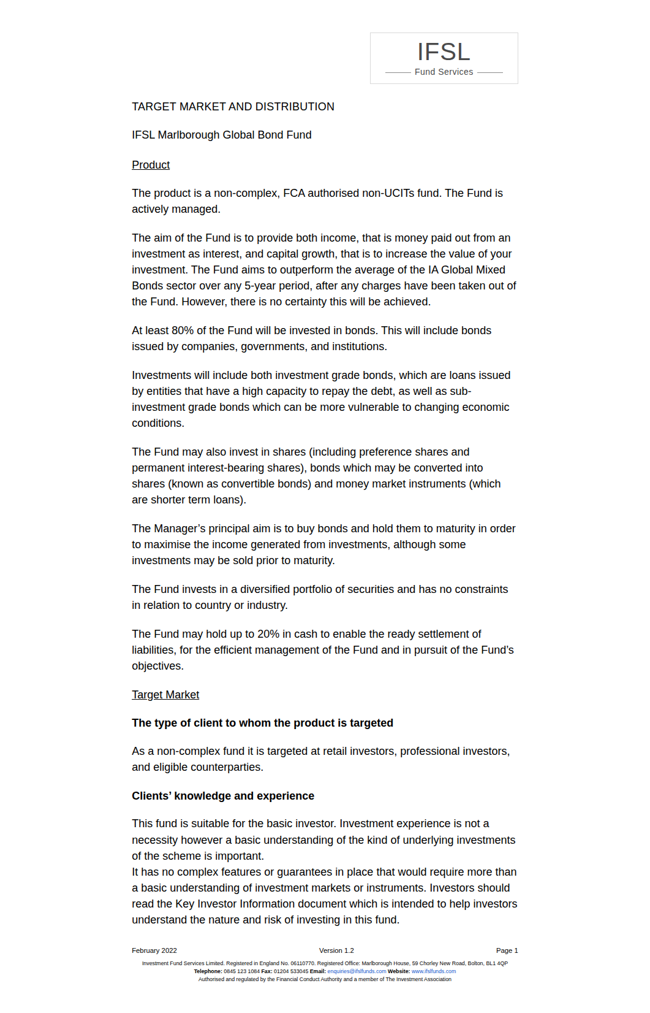IFSL
Fund Services
TARGET MARKET AND DISTRIBUTION
IFSL Marlborough Global Bond Fund
Product
The product is a non-complex, FCA authorised non-UCITs fund. The Fund is actively managed.
The aim of the Fund is to provide both income, that is money paid out from an investment as interest, and capital growth, that is to increase the value of your investment. The Fund aims to outperform the average of the IA Global Mixed Bonds sector over any 5-year period, after any charges have been taken out of the Fund. However, there is no certainty this will be achieved.
At least 80% of the Fund will be invested in bonds. This will include bonds issued by companies, governments, and institutions.
Investments will include both investment grade bonds, which are loans issued by entities that have a high capacity to repay the debt, as well as sub-investment grade bonds which can be more vulnerable to changing economic conditions.
The Fund may also invest in shares (including preference shares and permanent interest-bearing shares), bonds which may be converted into shares (known as convertible bonds) and money market instruments (which are shorter term loans).
The Manager’s principal aim is to buy bonds and hold them to maturity in order to maximise the income generated from investments, although some investments may be sold prior to maturity.
The Fund invests in a diversified portfolio of securities and has no constraints in relation to country or industry.
The Fund may hold up to 20% in cash to enable the ready settlement of liabilities, for the efficient management of the Fund and in pursuit of the Fund’s objectives.
Target Market
The type of client to whom the product is targeted
As a non-complex fund it is targeted at retail investors, professional investors, and eligible counterparties.
Clients’ knowledge and experience
This fund is suitable for the basic investor. Investment experience is not a necessity however a basic understanding of the kind of underlying investments of the scheme is important.
It has no complex features or guarantees in place that would require more than a basic understanding of investment markets or instruments. Investors should read the Key Investor Information document which is intended to help investors understand the nature and risk of investing in this fund.
February 2022 Version 1.2 Page 1
Investment Fund Services Limited. Registered in England No. 06110770. Registered Office: Marlborough House, 59 Chorley New Road, Bolton, BL1 4QP
Telephone: 0845 123 1084 Fax: 01204 533045 Email: enquiries@ifslfunds.com Website: www.ifslfunds.com
Authorised and regulated by the Financial Conduct Authority and a member of The Investment Association